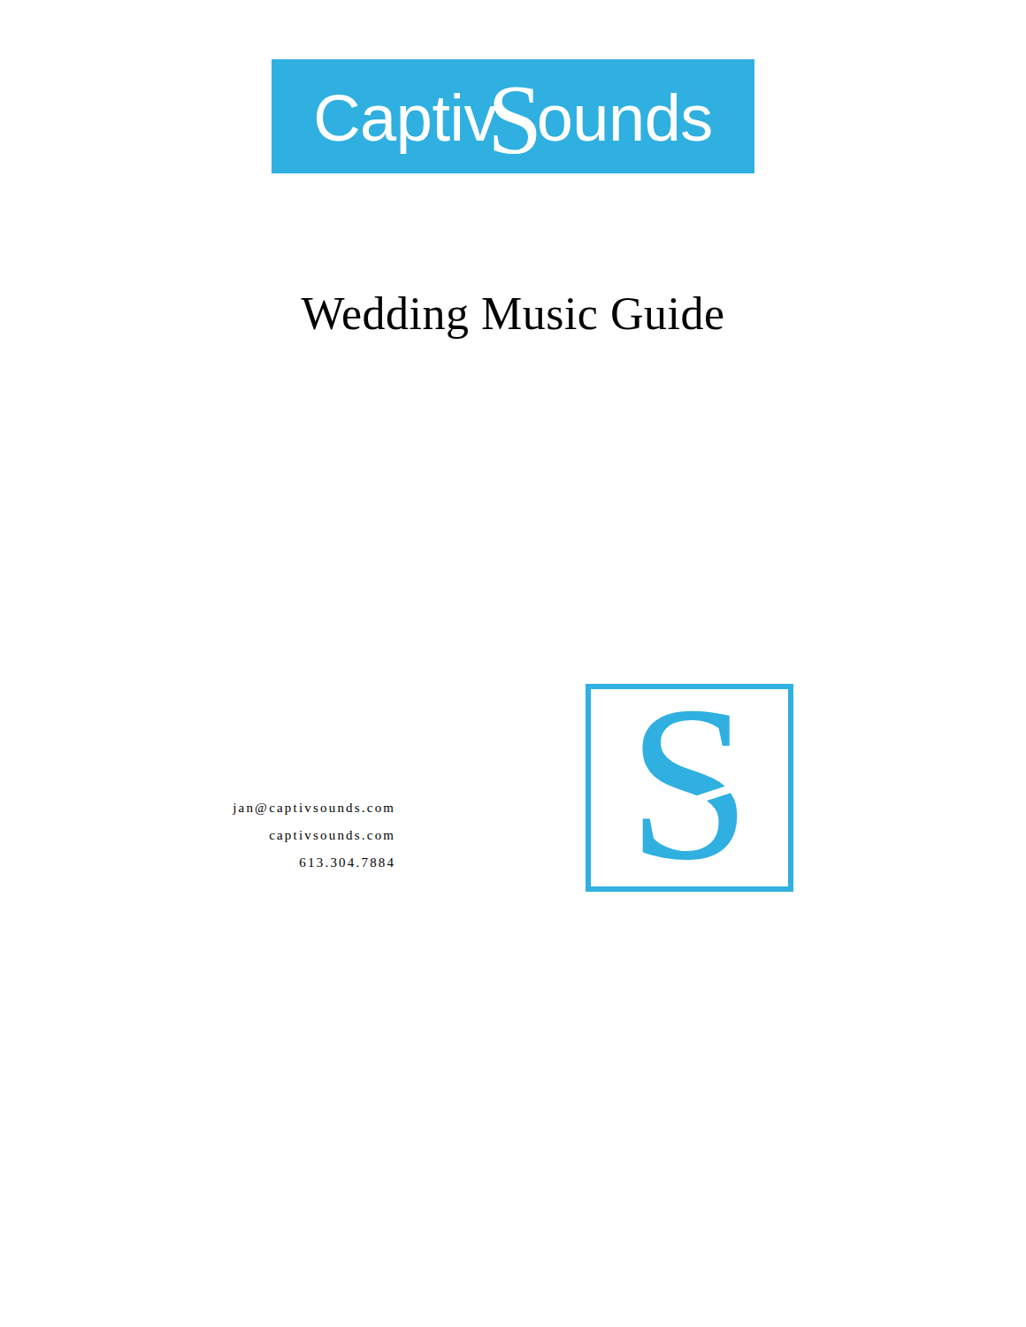CaptivSounds
Wedding Music Guide
jan@captivsounds.com
captivsounds.com
613.304.7884
S